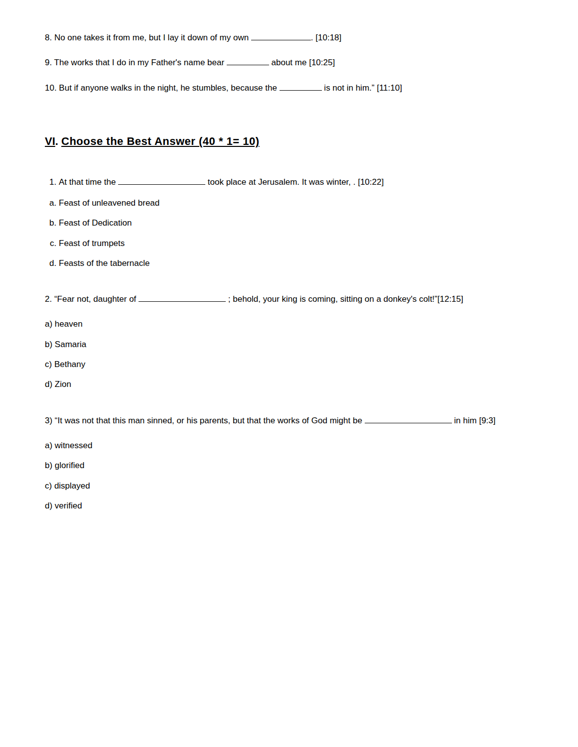8. No one takes it from me, but I lay it down of my own . [10:18]
9. The works that I do in my Father's name bear about me [10:25]
10. But if anyone walks in the night, he stumbles, because the is not in him.” [11:10]
VI. Choose the Best Answer (40 * 1= 10)
At that time the took place at Jerusalem. It was winter, . [10:22]
Feast of unleavened bread
Feast of Dedication
Feast of trumpets
Feasts of the tabernacle
2. “Fear not, daughter of ; behold, your king is coming, sitting on a donkey's colt!”[12:15]
a) heaven
b) Samaria
c) Bethany
d) Zion
3) “It was not that this man sinned, or his parents, but that the works of God might be in him [9:3]
a) witnessed
b) glorified
c) displayed
d) verified